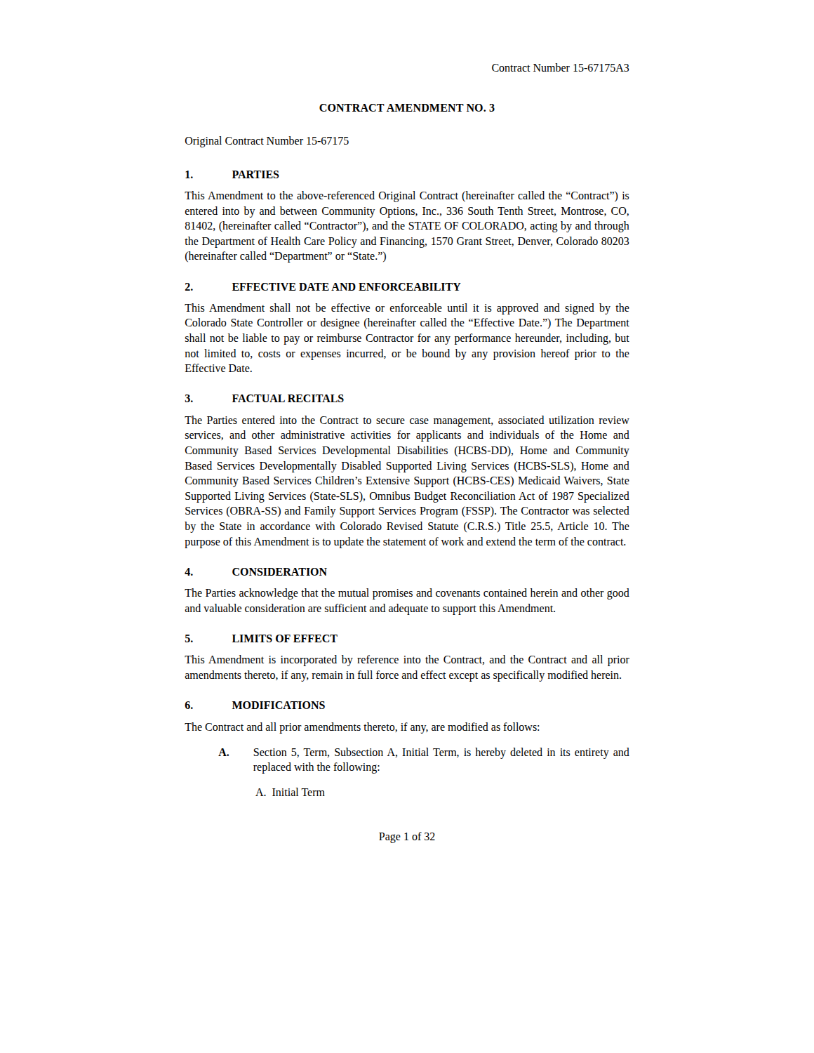Contract Number 15-67175A3
CONTRACT AMENDMENT NO. 3
Original Contract Number 15-67175
1. PARTIES
This Amendment to the above-referenced Original Contract (hereinafter called the “Contract”) is entered into by and between Community Options, Inc., 336 South Tenth Street, Montrose, CO, 81402, (hereinafter called “Contractor”), and the STATE OF COLORADO, acting by and through the Department of Health Care Policy and Financing, 1570 Grant Street, Denver, Colorado 80203 (hereinafter called “Department” or “State.”)
2. EFFECTIVE DATE AND ENFORCEABILITY
This Amendment shall not be effective or enforceable until it is approved and signed by the Colorado State Controller or designee (hereinafter called the “Effective Date.”) The Department shall not be liable to pay or reimburse Contractor for any performance hereunder, including, but not limited to, costs or expenses incurred, or be bound by any provision hereof prior to the Effective Date.
3. FACTUAL RECITALS
The Parties entered into the Contract to secure case management, associated utilization review services, and other administrative activities for applicants and individuals of the Home and Community Based Services Developmental Disabilities (HCBS-DD), Home and Community Based Services Developmentally Disabled Supported Living Services (HCBS-SLS), Home and Community Based Services Children’s Extensive Support (HCBS-CES) Medicaid Waivers, State Supported Living Services (State-SLS), Omnibus Budget Reconciliation Act of 1987 Specialized Services (OBRA-SS) and Family Support Services Program (FSSP). The Contractor was selected by the State in accordance with Colorado Revised Statute (C.R.S.) Title 25.5, Article 10. The purpose of this Amendment is to update the statement of work and extend the term of the contract.
4. CONSIDERATION
The Parties acknowledge that the mutual promises and covenants contained herein and other good and valuable consideration are sufficient and adequate to support this Amendment.
5. LIMITS OF EFFECT
This Amendment is incorporated by reference into the Contract, and the Contract and all prior amendments thereto, if any, remain in full force and effect except as specifically modified herein.
6. MODIFICATIONS
The Contract and all prior amendments thereto, if any, are modified as follows:
A. Section 5, Term, Subsection A, Initial Term, is hereby deleted in its entirety and replaced with the following:
A. Initial Term
Page 1 of 32